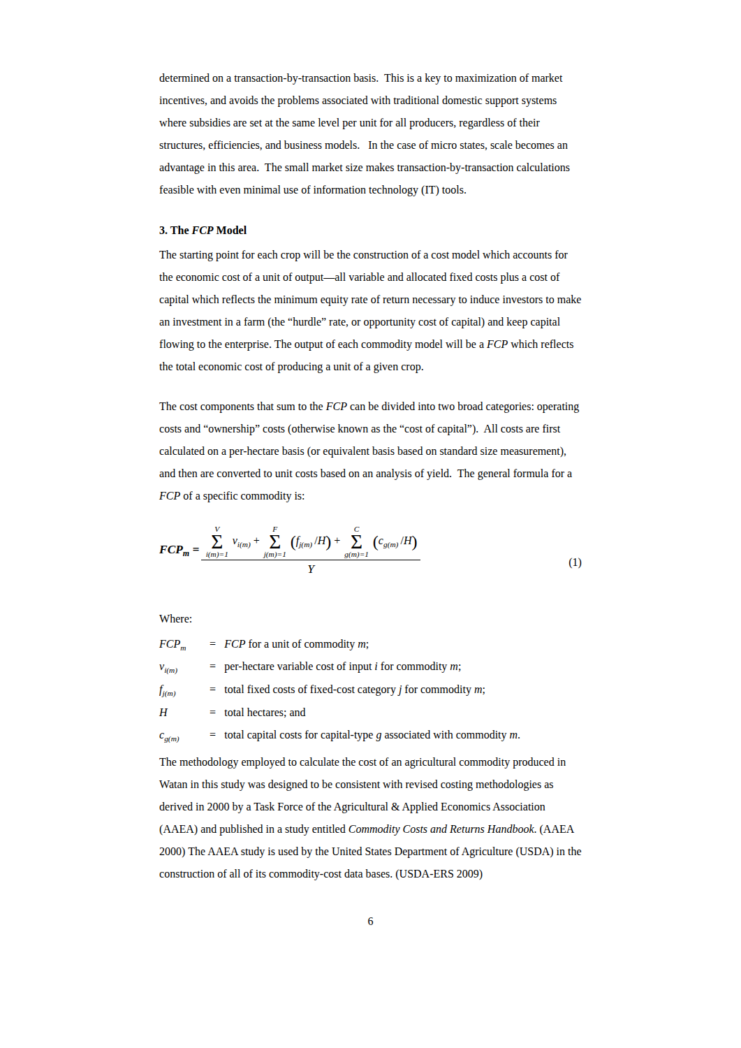determined on a transaction-by-transaction basis. This is a key to maximization of market incentives, and avoids the problems associated with traditional domestic support systems where subsidies are set at the same level per unit for all producers, regardless of their structures, efficiencies, and business models. In the case of micro states, scale becomes an advantage in this area. The small market size makes transaction-by-transaction calculations feasible with even minimal use of information technology (IT) tools.
3. The FCP Model
The starting point for each crop will be the construction of a cost model which accounts for the economic cost of a unit of output—all variable and allocated fixed costs plus a cost of capital which reflects the minimum equity rate of return necessary to induce investors to make an investment in a farm (the “hurdle” rate, or opportunity cost of capital) and keep capital flowing to the enterprise. The output of each commodity model will be a FCP which reflects the total economic cost of producing a unit of a given crop.
The cost components that sum to the FCP can be divided into two broad categories: operating costs and “ownership” costs (otherwise known as the “cost of capital”). All costs are first calculated on a per-hectare basis (or equivalent basis based on standard size measurement), and then are converted to unit costs based on an analysis of yield. The general formula for a FCP of a specific commodity is:
FCPm = VΣi(m)=1 vi(m) + FΣj(m)=1 (fj(m) /H) + CΣg(m)=1 (cg(m) /H) Y
(1)
Where:
FCPm = FCP for a unit of commodity m;
vi(m) = per-hectare variable cost of input i for commodity m;
fj(m) = total fixed costs of fixed-cost category j for commodity m;
H = total hectares; and
cg(m) = total capital costs for capital-type g associated with commodity m.
The methodology employed to calculate the cost of an agricultural commodity produced in Watan in this study was designed to be consistent with revised costing methodologies as derived in 2000 by a Task Force of the Agricultural & Applied Economics Association (AAEA) and published in a study entitled Commodity Costs and Returns Handbook. (AAEA 2000) The AAEA study is used by the United States Department of Agriculture (USDA) in the construction of all of its commodity-cost data bases. (USDA-ERS 2009)
6